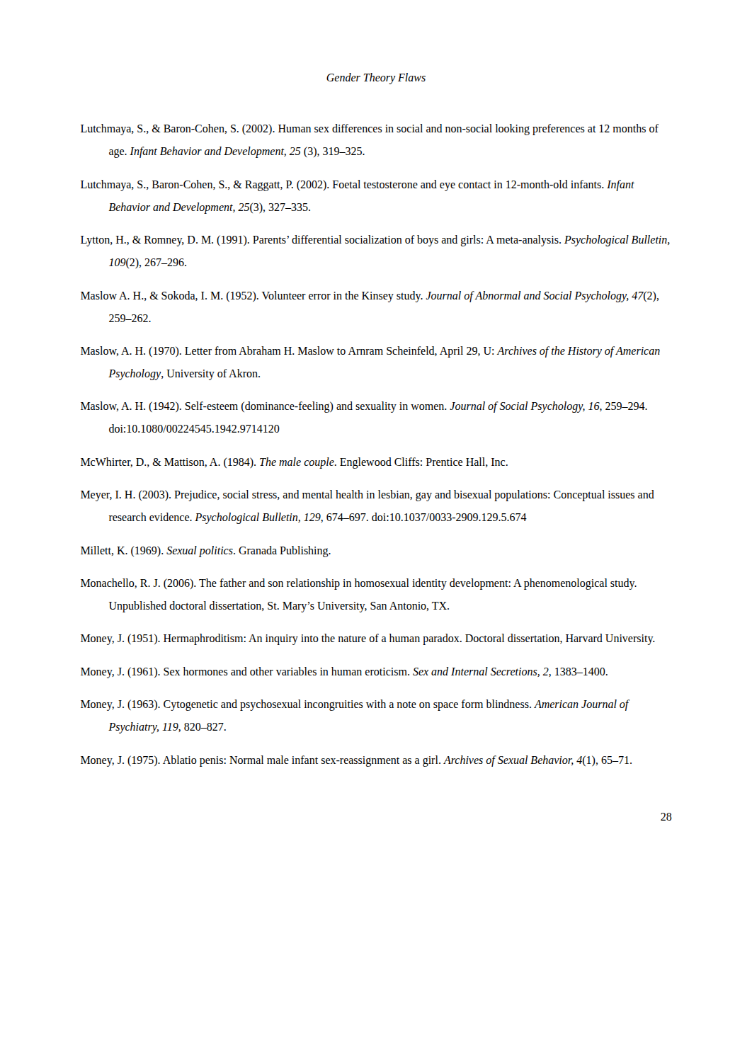Gender Theory Flaws
Lutchmaya, S., & Baron-Cohen, S. (2002). Human sex differences in social and non-social looking preferences at 12 months of age. Infant Behavior and Development, 25 (3), 319–325.
Lutchmaya, S., Baron-Cohen, S., & Raggatt, P. (2002). Foetal testosterone and eye contact in 12-month-old infants. Infant Behavior and Development, 25(3), 327–335.
Lytton, H., & Romney, D. M. (1991). Parents’ differential socialization of boys and girls: A meta-analysis. Psychological Bulletin, 109(2), 267–296.
Maslow A. H., & Sokoda, I. M. (1952). Volunteer error in the Kinsey study. Journal of Abnormal and Social Psychology, 47(2), 259–262.
Maslow, A. H. (1970). Letter from Abraham H. Maslow to Arnram Scheinfeld, April 29, U: Archives of the History of American Psychology, University of Akron.
Maslow, A. H. (1942). Self-esteem (dominance-feeling) and sexuality in women. Journal of Social Psychology, 16, 259–294. doi:10.1080/00224545.1942.9714120
McWhirter, D., & Mattison, A. (1984). The male couple. Englewood Cliffs: Prentice Hall, Inc.
Meyer, I. H. (2003). Prejudice, social stress, and mental health in lesbian, gay and bisexual populations: Conceptual issues and research evidence. Psychological Bulletin, 129, 674–697. doi:10.1037/0033-2909.129.5.674
Millett, K. (1969). Sexual politics. Granada Publishing.
Monachello, R. J. (2006). The father and son relationship in homosexual identity development: A phenomenological study. Unpublished doctoral dissertation, St. Mary’s University, San Antonio, TX.
Money, J. (1951). Hermaphroditism: An inquiry into the nature of a human paradox. Doctoral dissertation, Harvard University.
Money, J. (1961). Sex hormones and other variables in human eroticism. Sex and Internal Secretions, 2, 1383–1400.
Money, J. (1963). Cytogenetic and psychosexual incongruities with a note on space form blindness. American Journal of Psychiatry, 119, 820–827.
Money, J. (1975). Ablatio penis: Normal male infant sex-reassignment as a girl. Archives of Sexual Behavior, 4(1), 65–71.
28